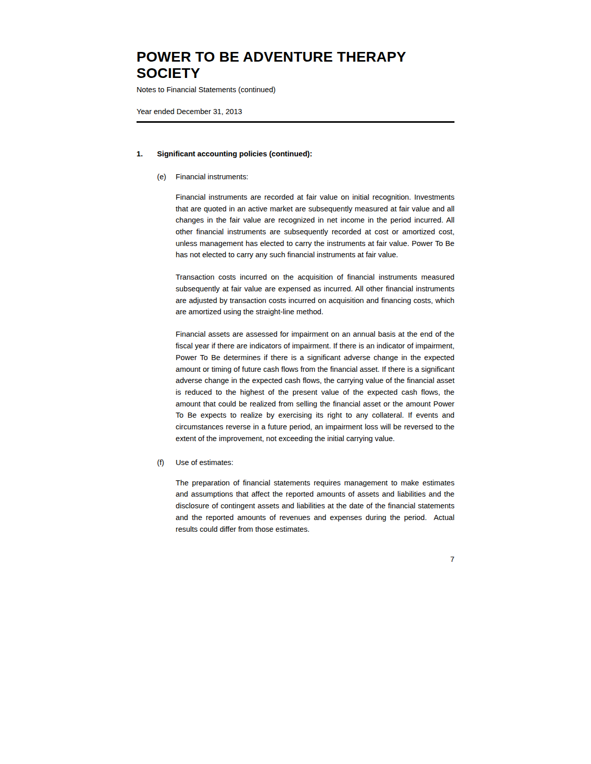POWER TO BE ADVENTURE THERAPY SOCIETY
Notes to Financial Statements (continued)
Year ended December 31, 2013
1. Significant accounting policies (continued):
(e) Financial instruments:
Financial instruments are recorded at fair value on initial recognition. Investments that are quoted in an active market are subsequently measured at fair value and all changes in the fair value are recognized in net income in the period incurred. All other financial instruments are subsequently recorded at cost or amortized cost, unless management has elected to carry the instruments at fair value. Power To Be has not elected to carry any such financial instruments at fair value.
Transaction costs incurred on the acquisition of financial instruments measured subsequently at fair value are expensed as incurred. All other financial instruments are adjusted by transaction costs incurred on acquisition and financing costs, which are amortized using the straight-line method.
Financial assets are assessed for impairment on an annual basis at the end of the fiscal year if there are indicators of impairment. If there is an indicator of impairment, Power To Be determines if there is a significant adverse change in the expected amount or timing of future cash flows from the financial asset. If there is a significant adverse change in the expected cash flows, the carrying value of the financial asset is reduced to the highest of the present value of the expected cash flows, the amount that could be realized from selling the financial asset or the amount Power To Be expects to realize by exercising its right to any collateral. If events and circumstances reverse in a future period, an impairment loss will be reversed to the extent of the improvement, not exceeding the initial carrying value.
(f) Use of estimates:
The preparation of financial statements requires management to make estimates and assumptions that affect the reported amounts of assets and liabilities and the disclosure of contingent assets and liabilities at the date of the financial statements and the reported amounts of revenues and expenses during the period. Actual results could differ from those estimates.
7